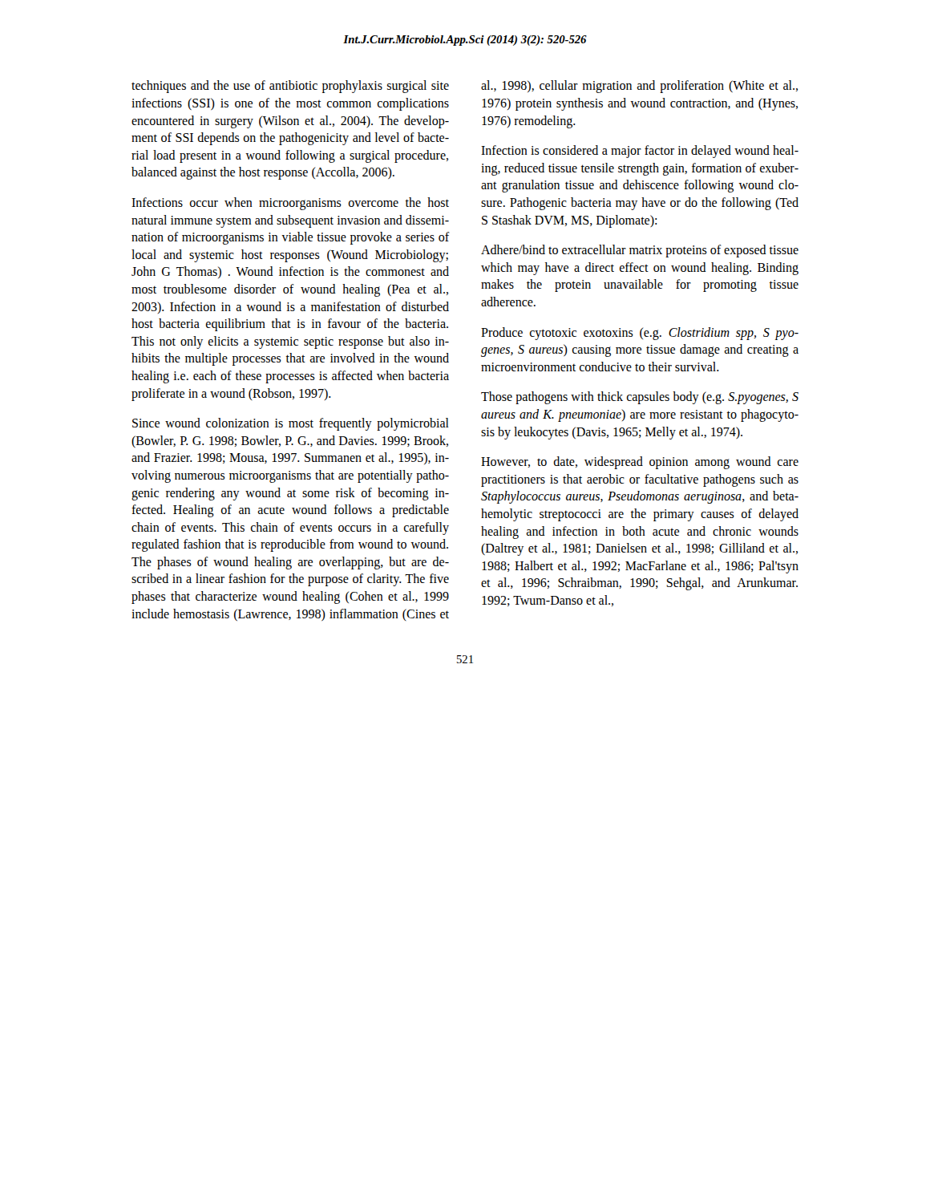Int.J.Curr.Microbiol.App.Sci (2014) 3(2): 520-526
techniques and the use of antibiotic prophylaxis surgical site infections (SSI) is one of the most common complications encountered in surgery (Wilson et al., 2004). The development of SSI depends on the pathogenicity and level of bacterial load present in a wound following a surgical procedure, balanced against the host response (Accolla, 2006).
Infections occur when microorganisms overcome the host natural immune system and subsequent invasion and dissemination of microorganisms in viable tissue provoke a series of local and systemic host responses (Wound Microbiology; John G Thomas) . Wound infection is the commonest and most troublesome disorder of wound healing (Pea et al., 2003). Infection in a wound is a manifestation of disturbed host bacteria equilibrium that is in favour of the bacteria. This not only elicits a systemic septic response but also inhibits the multiple processes that are involved in the wound healing i.e. each of these processes is affected when bacteria proliferate in a wound (Robson, 1997).
Since wound colonization is most frequently polymicrobial (Bowler, P. G. 1998; Bowler, P. G., and Davies. 1999; Brook, and Frazier. 1998; Mousa, 1997. Summanen et al., 1995), involving numerous microorganisms that are potentially pathogenic rendering any wound at some risk of becoming infected. Healing of an acute wound follows a predictable chain of events. This chain of events occurs in a carefully regulated fashion that is reproducible from wound to wound. The phases of wound healing are overlapping, but are described in a linear fashion for the purpose of clarity. The five phases that characterize wound healing (Cohen et al., 1999 include hemostasis (Lawrence, 1998) inflammation (Cines et al., 1998), cellular migration and proliferation (White et al., 1976) protein synthesis and wound contraction, and (Hynes, 1976) remodeling.
Infection is considered a major factor in delayed wound healing, reduced tissue tensile strength gain, formation of exuberant granulation tissue and dehiscence following wound closure. Pathogenic bacteria may have or do the following (Ted S Stashak DVM, MS, Diplomate):
Adhere/bind to extracellular matrix proteins of exposed tissue which may have a direct effect on wound healing. Binding makes the protein unavailable for promoting tissue adherence.
Produce cytotoxic exotoxins (e.g. Clostridium spp, S pyogenes, S aureus) causing more tissue damage and creating a microenvironment conducive to their survival.
Those pathogens with thick capsules body (e.g. S.pyogenes, S aureus and K. pneumoniae) are more resistant to phagocytosis by leukocytes (Davis, 1965; Melly et al., 1974).
However, to date, widespread opinion among wound care practitioners is that aerobic or facultative pathogens such as Staphylococcus aureus, Pseudomonas aeruginosa, and beta-hemolytic streptococci are the primary causes of delayed healing and infection in both acute and chronic wounds (Daltrey et al., 1981; Danielsen et al., 1998; Gilliland et al., 1988; Halbert et al., 1992; MacFarlane et al., 1986; Pal'tsyn et al., 1996; Schraibman, 1990; Sehgal, and Arunkumar. 1992; Twum-Danso et al.,
521